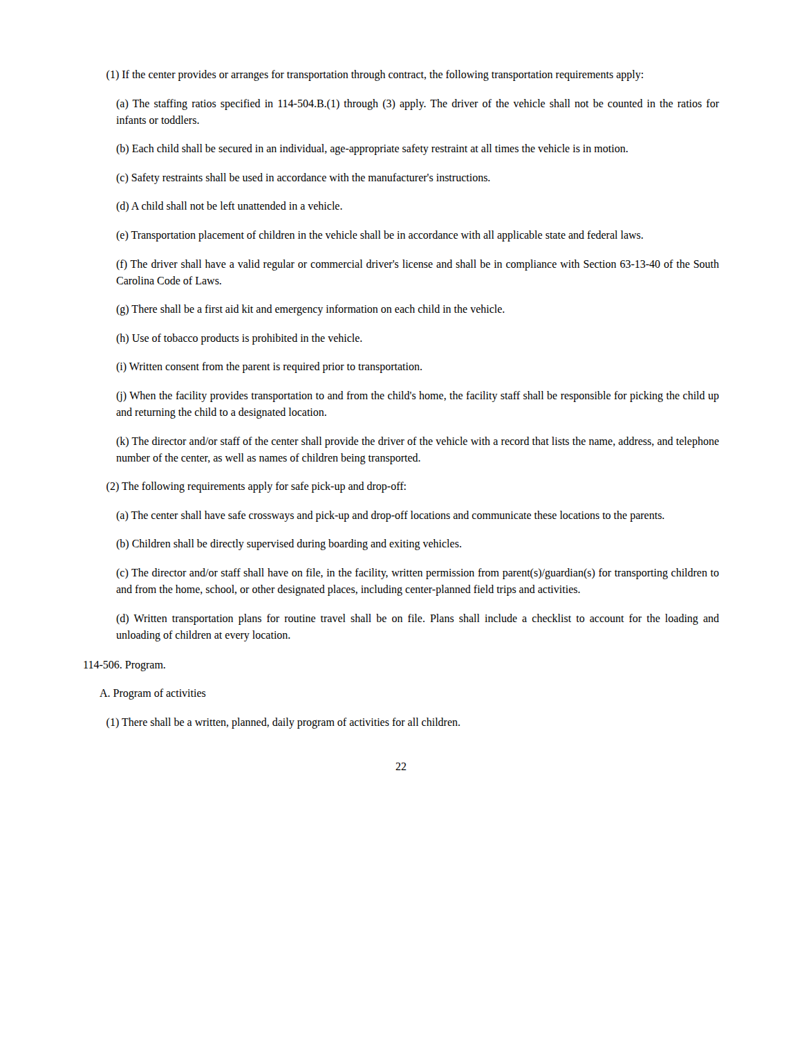(1) If the center provides or arranges for transportation through contract, the following transportation requirements apply:
(a) The staffing ratios specified in 114-504.B.(1) through (3) apply. The driver of the vehicle shall not be counted in the ratios for infants or toddlers.
(b) Each child shall be secured in an individual, age-appropriate safety restraint at all times the vehicle is in motion.
(c) Safety restraints shall be used in accordance with the manufacturer's instructions.
(d) A child shall not be left unattended in a vehicle.
(e) Transportation placement of children in the vehicle shall be in accordance with all applicable state and federal laws.
(f) The driver shall have a valid regular or commercial driver's license and shall be in compliance with Section 63-13-40 of the South Carolina Code of Laws.
(g) There shall be a first aid kit and emergency information on each child in the vehicle.
(h) Use of tobacco products is prohibited in the vehicle.
(i) Written consent from the parent is required prior to transportation.
(j) When the facility provides transportation to and from the child's home, the facility staff shall be responsible for picking the child up and returning the child to a designated location.
(k) The director and/or staff of the center shall provide the driver of the vehicle with a record that lists the name, address, and telephone number of the center, as well as names of children being transported.
(2) The following requirements apply for safe pick-up and drop-off:
(a) The center shall have safe crossways and pick-up and drop-off locations and communicate these locations to the parents.
(b) Children shall be directly supervised during boarding and exiting vehicles.
(c) The director and/or staff shall have on file, in the facility, written permission from parent(s)/guardian(s) for transporting children to and from the home, school, or other designated places, including center-planned field trips and activities.
(d) Written transportation plans for routine travel shall be on file. Plans shall include a checklist to account for the loading and unloading of children at every location.
114-506. Program.
A. Program of activities
(1) There shall be a written, planned, daily program of activities for all children.
22